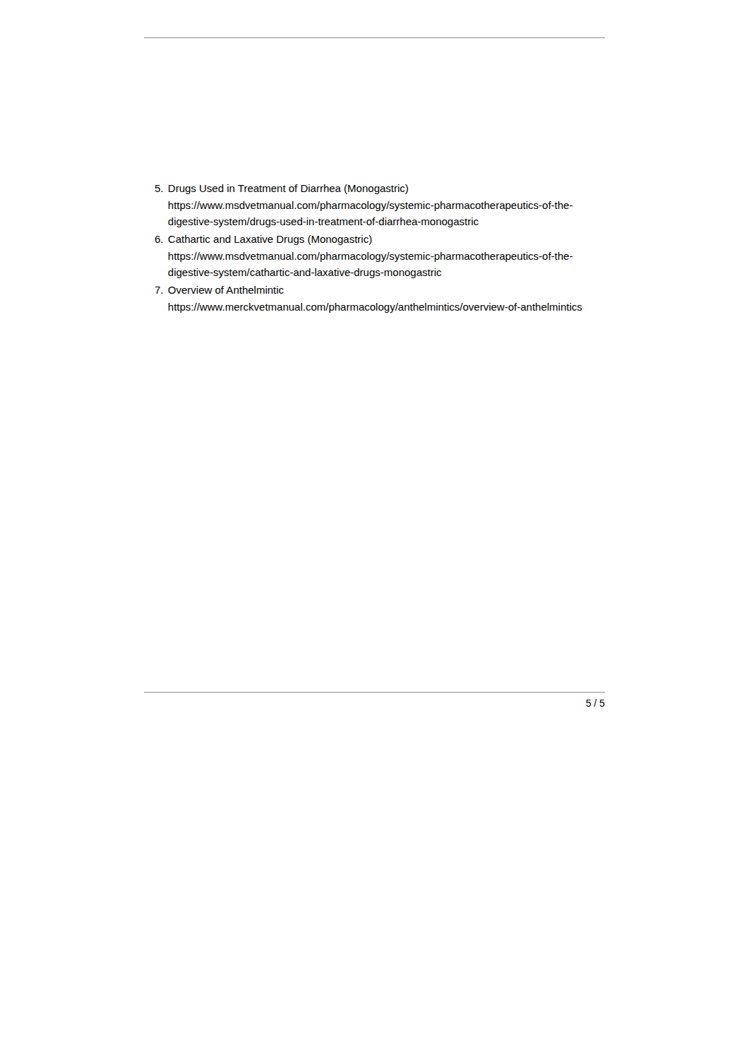Drugs Used in Treatment of Diarrhea (Monogastric) https://www.msdvetmanual.com/pharmacology/systemic-pharmacotherapeutics-of-the-digestive-system/drugs-used-in-treatment-of-diarrhea-monogastric
Cathartic and Laxative Drugs (Monogastric) https://www.msdvetmanual.com/pharmacology/systemic-pharmacotherapeutics-of-the-digestive-system/cathartic-and-laxative-drugs-monogastric
Overview of Anthelmintic https://www.merckvetmanual.com/pharmacology/anthelmintics/overview-of-anthelmintics
5 / 5